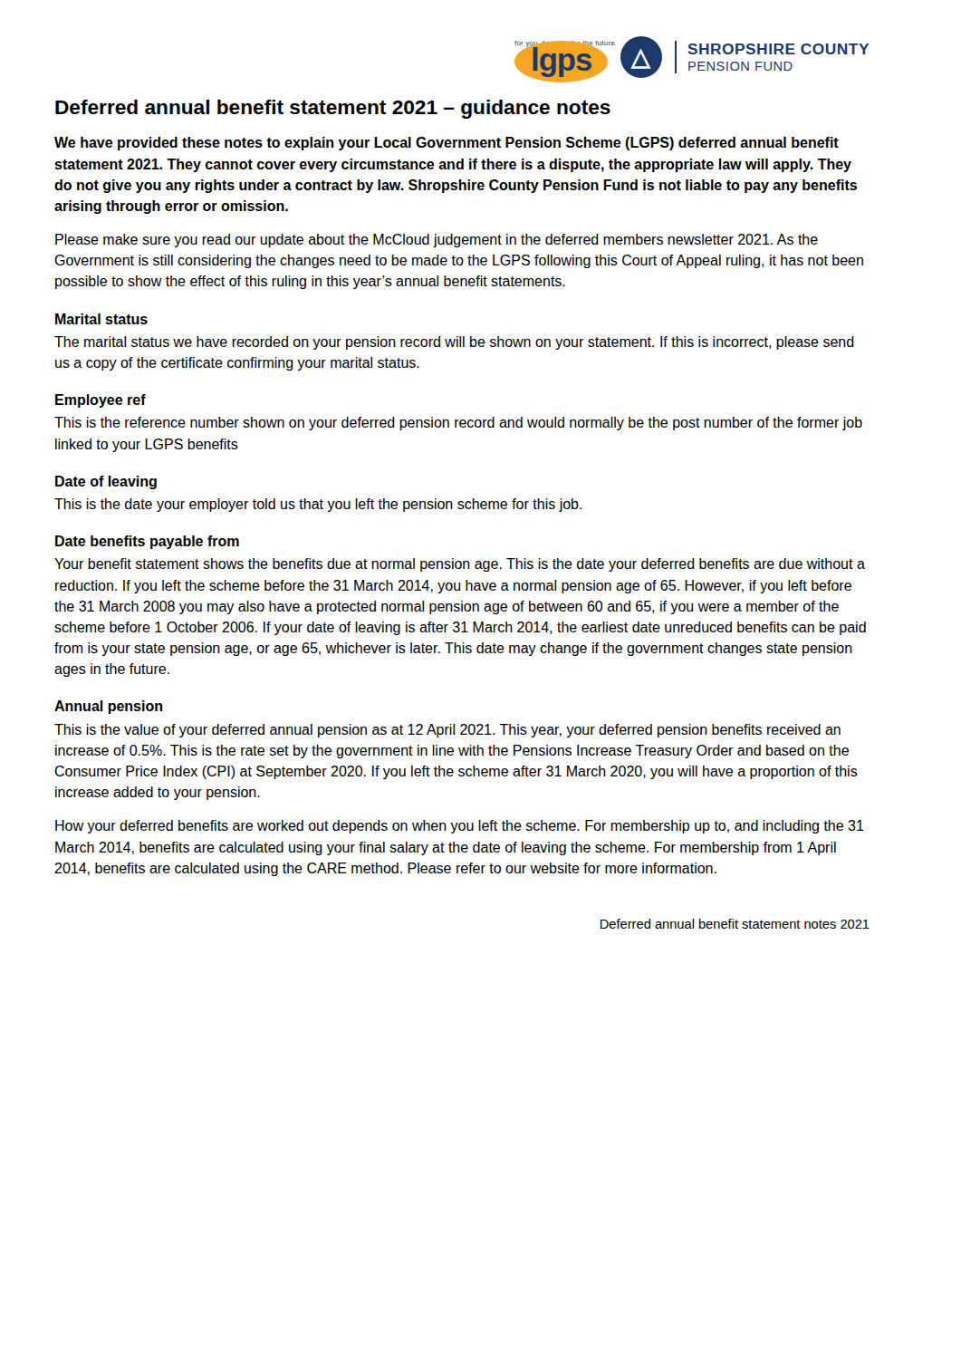for you, for now, for the future lgps
△
SHROPSHIRE COUNTY
PENSION FUND
Deferred annual benefit statement 2021 – guidance notes
We have provided these notes to explain your Local Government Pension Scheme (LGPS) deferred annual benefit statement 2021. They cannot cover every circumstance and if there is a dispute, the appropriate law will apply. They do not give you any rights under a contract by law. Shropshire County Pension Fund is not liable to pay any benefits arising through error or omission.
Please make sure you read our update about the McCloud judgement in the deferred members newsletter 2021. As the Government is still considering the changes need to be made to the LGPS following this Court of Appeal ruling, it has not been possible to show the effect of this ruling in this year’s annual benefit statements.
Marital status
The marital status we have recorded on your pension record will be shown on your statement. If this is incorrect, please send us a copy of the certificate confirming your marital status.
Employee ref
This is the reference number shown on your deferred pension record and would normally be the post number of the former job linked to your LGPS benefits
Date of leaving
This is the date your employer told us that you left the pension scheme for this job.
Date benefits payable from
Your benefit statement shows the benefits due at normal pension age. This is the date your deferred benefits are due without a reduction. If you left the scheme before the 31 March 2014, you have a normal pension age of 65. However, if you left before the 31 March 2008 you may also have a protected normal pension age of between 60 and 65, if you were a member of the scheme before 1 October 2006. If your date of leaving is after 31 March 2014, the earliest date unreduced benefits can be paid from is your state pension age, or age 65, whichever is later. This date may change if the government changes state pension ages in the future.
Annual pension
This is the value of your deferred annual pension as at 12 April 2021. This year, your deferred pension benefits received an increase of 0.5%. This is the rate set by the government in line with the Pensions Increase Treasury Order and based on the Consumer Price Index (CPI) at September 2020. If you left the scheme after 31 March 2020, you will have a proportion of this increase added to your pension.
How your deferred benefits are worked out depends on when you left the scheme. For membership up to, and including the 31 March 2014, benefits are calculated using your final salary at the date of leaving the scheme. For membership from 1 April 2014, benefits are calculated using the CARE method. Please refer to our website for more information.
Deferred annual benefit statement notes 2021